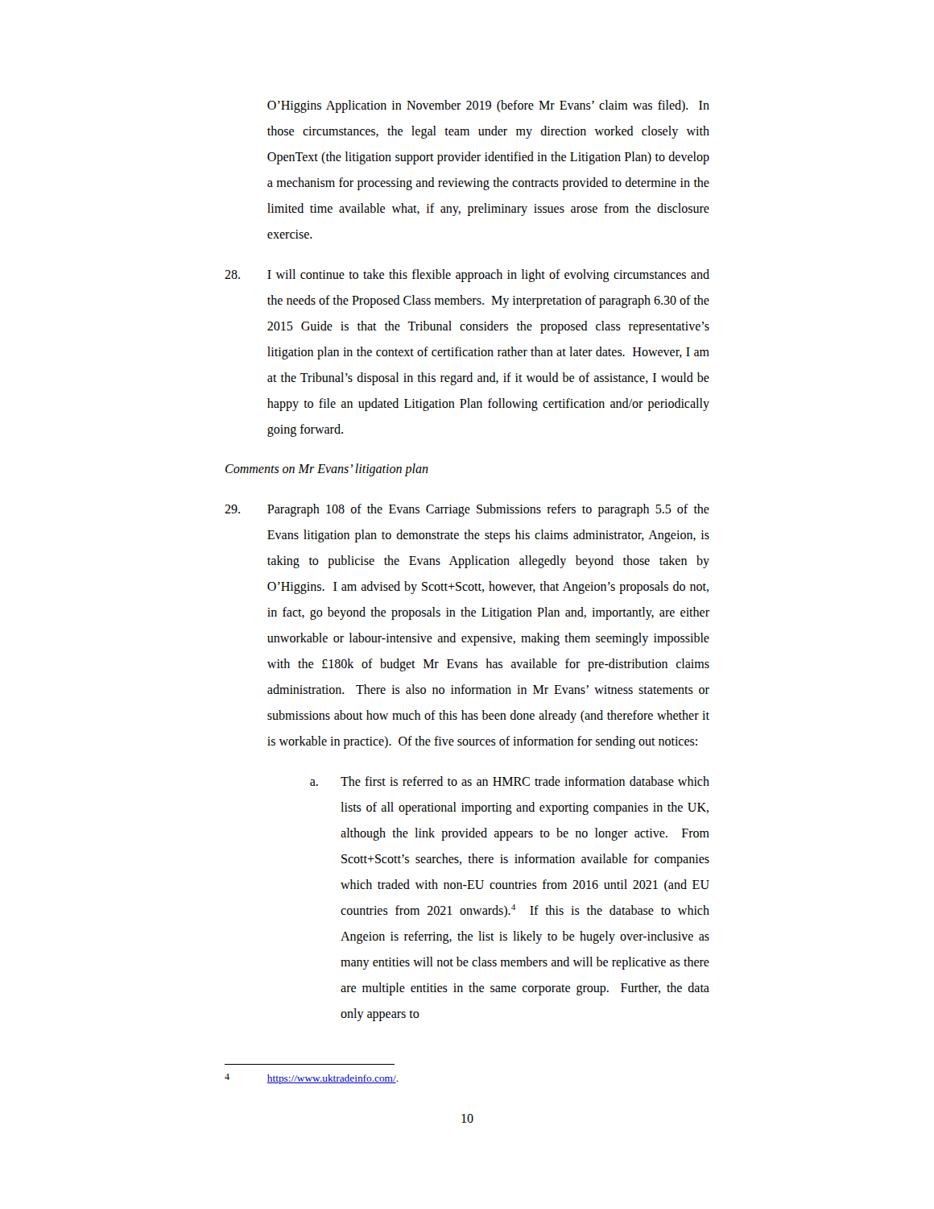O’Higgins Application in November 2019 (before Mr Evans’ claim was filed). In those circumstances, the legal team under my direction worked closely with OpenText (the litigation support provider identified in the Litigation Plan) to develop a mechanism for processing and reviewing the contracts provided to determine in the limited time available what, if any, preliminary issues arose from the disclosure exercise.
28. I will continue to take this flexible approach in light of evolving circumstances and the needs of the Proposed Class members. My interpretation of paragraph 6.30 of the 2015 Guide is that the Tribunal considers the proposed class representative’s litigation plan in the context of certification rather than at later dates. However, I am at the Tribunal’s disposal in this regard and, if it would be of assistance, I would be happy to file an updated Litigation Plan following certification and/or periodically going forward.
Comments on Mr Evans’ litigation plan
29. Paragraph 108 of the Evans Carriage Submissions refers to paragraph 5.5 of the Evans litigation plan to demonstrate the steps his claims administrator, Angeion, is taking to publicise the Evans Application allegedly beyond those taken by O’Higgins. I am advised by Scott+Scott, however, that Angeion’s proposals do not, in fact, go beyond the proposals in the Litigation Plan and, importantly, are either unworkable or labour-intensive and expensive, making them seemingly impossible with the £180k of budget Mr Evans has available for pre-distribution claims administration. There is also no information in Mr Evans’ witness statements or submissions about how much of this has been done already (and therefore whether it is workable in practice). Of the five sources of information for sending out notices:
a. The first is referred to as an HMRC trade information database which lists of all operational importing and exporting companies in the UK, although the link provided appears to be no longer active. From Scott+Scott’s searches, there is information available for companies which traded with non-EU countries from 2016 until 2021 (and EU countries from 2021 onwards).4 If this is the database to which Angeion is referring, the list is likely to be hugely over-inclusive as many entities will not be class members and will be replicative as there are multiple entities in the same corporate group. Further, the data only appears to
4 https://www.uktradeinfo.com/.
10